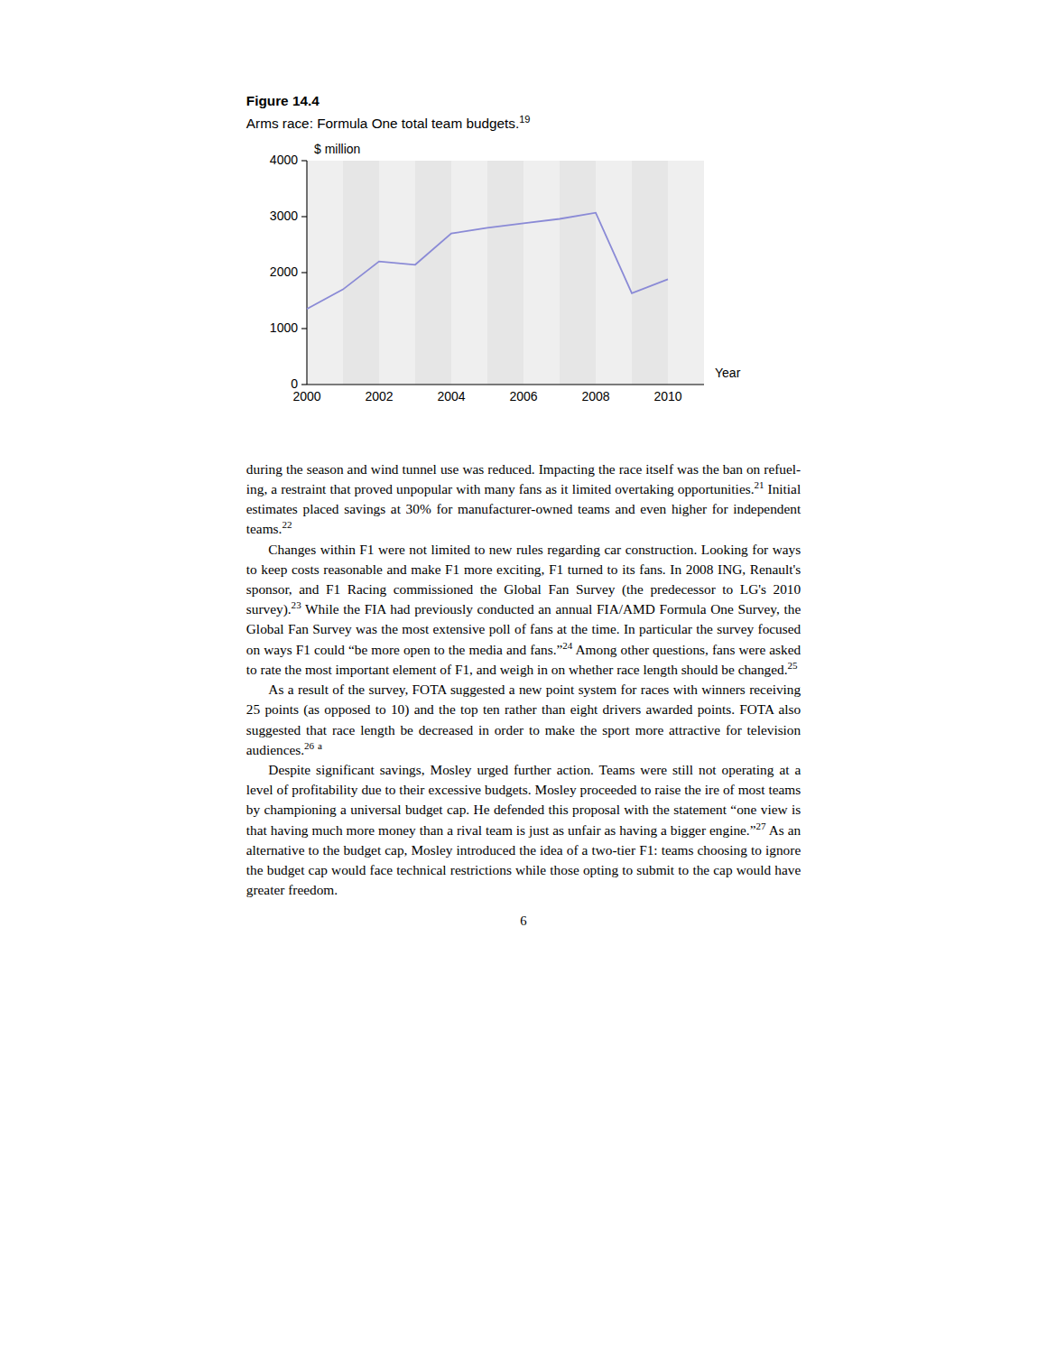Figure 14.4
Arms race: Formula One total team budgets.19
$ million 0 1000 2000 3000 4000 2000 2002 2004 2006 2008 2010 Year
during the season and wind tunnel use was reduced. Impacting the race itself was the ban on refueling, a restraint that proved unpopular with many fans as it limited overtaking opportunities.21 Initial estimates placed savings at 30% for manufacturer-owned teams and even higher for independent teams.22
Changes within F1 were not limited to new rules regarding car construction. Looking for ways to keep costs reasonable and make F1 more exciting, F1 turned to its fans. In 2008 ING, Renault's sponsor, and F1 Racing commissioned the Global Fan Survey (the predecessor to LG's 2010 survey).23 While the FIA had previously conducted an annual FIA/AMD Formula One Survey, the Global Fan Survey was the most extensive poll of fans at the time. In particular the survey focused on ways F1 could “be more open to the media and fans.”24 Among other questions, fans were asked to rate the most important element of F1, and weigh in on whether race length should be changed.25
As a result of the survey, FOTA suggested a new point system for races with winners receiving 25 points (as opposed to 10) and the top ten rather than eight drivers awarded points. FOTA also suggested that race length be decreased in order to make the sport more attractive for television audiences.26 a
Despite significant savings, Mosley urged further action. Teams were still not operating at a level of profitability due to their excessive budgets. Mosley proceeded to raise the ire of most teams by championing a universal budget cap. He defended this proposal with the statement “one view is that having much more money than a rival team is just as unfair as having a bigger engine.”27 As an alternative to the budget cap, Mosley introduced the idea of a two-tier F1: teams choosing to ignore the budget cap would face technical restrictions while those opting to submit to the cap would have greater freedom.
6